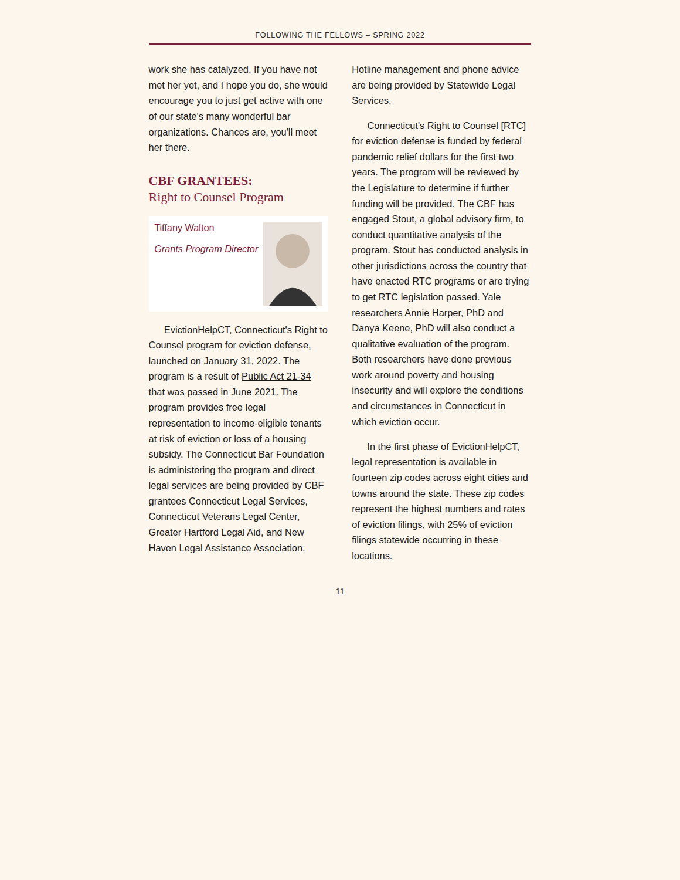FOLLOWING THE FELLOWS – SPRING 2022
work she has catalyzed. If you have not met her yet, and I hope you do, she would encourage you to just get active with one of our state's many wonderful bar organizations. Chances are, you'll meet her there.
CBF GRANTEES:Right to Counsel Program
Tiffany Walton
Grants Program Director
EvictionHelpCT, Connecticut's Right to Counsel program for eviction defense, launched on January 31, 2022. The program is a result of Public Act 21-34 that was passed in June 2021. The program provides free legal representation to income-eligible tenants at risk of eviction or loss of a housing subsidy. The Connecticut Bar Foundation is administering the program and direct legal services are being provided by CBF grantees Connecticut Legal Services, Connecticut Veterans Legal Center, Greater Hartford Legal Aid, and New Haven Legal Assistance Association. Hotline management and phone advice are being provided by Statewide Legal Services.
Connecticut's Right to Counsel [RTC] for eviction defense is funded by federal pandemic relief dollars for the first two years. The program will be reviewed by the Legislature to determine if further funding will be provided. The CBF has engaged Stout, a global advisory firm, to conduct quantitative analysis of the program. Stout has conducted analysis in other jurisdictions across the country that have enacted RTC programs or are trying to get RTC legislation passed. Yale researchers Annie Harper, PhD and Danya Keene, PhD will also conduct a qualitative evaluation of the program. Both researchers have done previous work around poverty and housing insecurity and will explore the conditions and circumstances in Connecticut in which eviction occur.
In the first phase of EvictionHelpCT, legal representation is available in fourteen zip codes across eight cities and towns around the state. These zip codes represent the highest numbers and rates of eviction filings, with 25% of eviction filings statewide occurring in these locations.
11